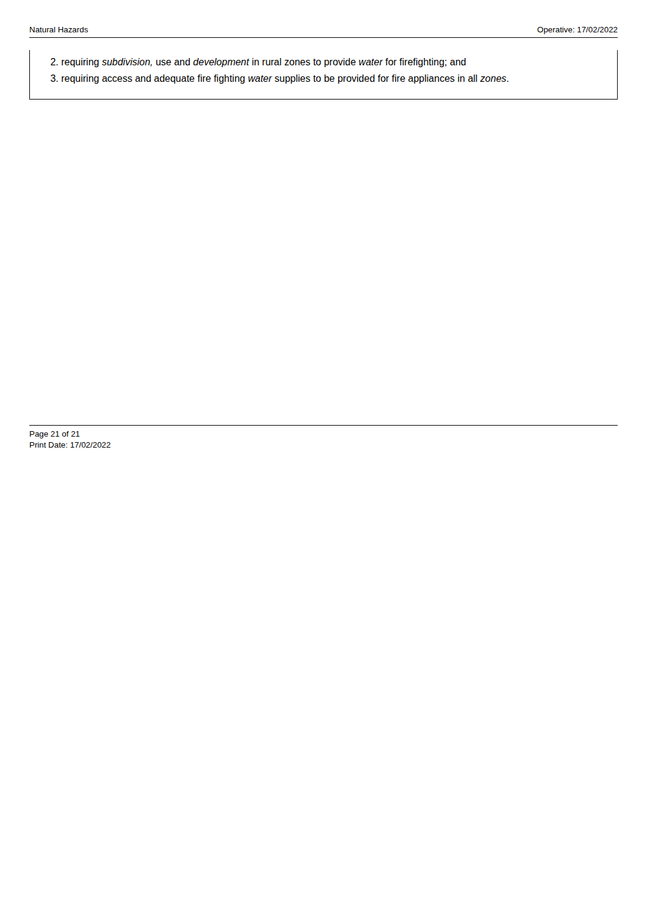Natural Hazards
Operative: 17/02/2022
requiring subdivision, use and development in rural zones to provide water for firefighting; and
requiring access and adequate fire fighting water supplies to be provided for fire appliances in all zones.
Page 21 of 21
Print Date: 17/02/2022